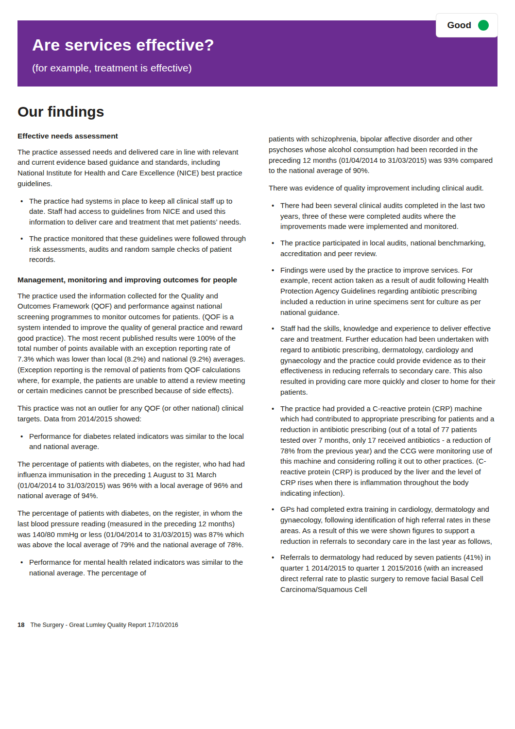Good
Are services effective?
(for example, treatment is effective)
Our findings
Effective needs assessment
The practice assessed needs and delivered care in line with relevant and current evidence based guidance and standards, including National Institute for Health and Care Excellence (NICE) best practice guidelines.
The practice had systems in place to keep all clinical staff up to date. Staff had access to guidelines from NICE and used this information to deliver care and treatment that met patients’ needs.
The practice monitored that these guidelines were followed through risk assessments, audits and random sample checks of patient records.
Management, monitoring and improving outcomes for people
The practice used the information collected for the Quality and Outcomes Framework (QOF) and performance against national screening programmes to monitor outcomes for patients. (QOF is a system intended to improve the quality of general practice and reward good practice). The most recent published results were 100% of the total number of points available with an exception reporting rate of 7.3% which was lower than local (8.2%) and national (9.2%) averages. (Exception reporting is the removal of patients from QOF calculations where, for example, the patients are unable to attend a review meeting or certain medicines cannot be prescribed because of side effects).
This practice was not an outlier for any QOF (or other national) clinical targets. Data from 2014/2015 showed:
Performance for diabetes related indicators was similar to the local and national average.
The percentage of patients with diabetes, on the register, who had had influenza immunisation in the preceding 1 August to 31 March (01/04/2014 to 31/03/2015) was 96% with a local average of 96% and national average of 94%.
The percentage of patients with diabetes, on the register, in whom the last blood pressure reading (measured in the preceding 12 months) was 140/80 mmHg or less (01/04/2014 to 31/03/2015) was 87% which was above the local average of 79% and the national average of 78%.
Performance for mental health related indicators was similar to the national average. The percentage of
patients with schizophrenia, bipolar affective disorder and other psychoses whose alcohol consumption had been recorded in the preceding 12 months (01/04/2014 to 31/03/2015) was 93% compared to the national average of 90%.
There was evidence of quality improvement including clinical audit.
There had been several clinical audits completed in the last two years, three of these were completed audits where the improvements made were implemented and monitored.
The practice participated in local audits, national benchmarking, accreditation and peer review.
Findings were used by the practice to improve services. For example, recent action taken as a result of audit following Health Protection Agency Guidelines regarding antibiotic prescribing included a reduction in urine specimens sent for culture as per national guidance.
Staff had the skills, knowledge and experience to deliver effective care and treatment. Further education had been undertaken with regard to antibiotic prescribing, dermatology, cardiology and gynaecology and the practice could provide evidence as to their effectiveness in reducing referrals to secondary care. This also resulted in providing care more quickly and closer to home for their patients.
The practice had provided a C-reactive protein (CRP) machine which had contributed to appropriate prescribing for patients and a reduction in antibiotic prescribing (out of a total of 77 patients tested over 7 months, only 17 received antibiotics - a reduction of 78% from the previous year) and the CCG were monitoring use of this machine and considering rolling it out to other practices. (C-reactive protein (CRP) is produced by the liver and the level of CRP rises when there is inflammation throughout the body indicating infection).
GPs had completed extra training in cardiology, dermatology and gynaecology, following identification of high referral rates in these areas. As a result of this we were shown figures to support a reduction in referrals to secondary care in the last year as follows,
Referrals to dermatology had reduced by seven patients (41%) in quarter 1 2014/2015 to quarter 1 2015/2016 (with an increased direct referral rate to plastic surgery to remove facial Basal Cell Carcinoma/Squamous Cell
18 The Surgery - Great Lumley Quality Report 17/10/2016